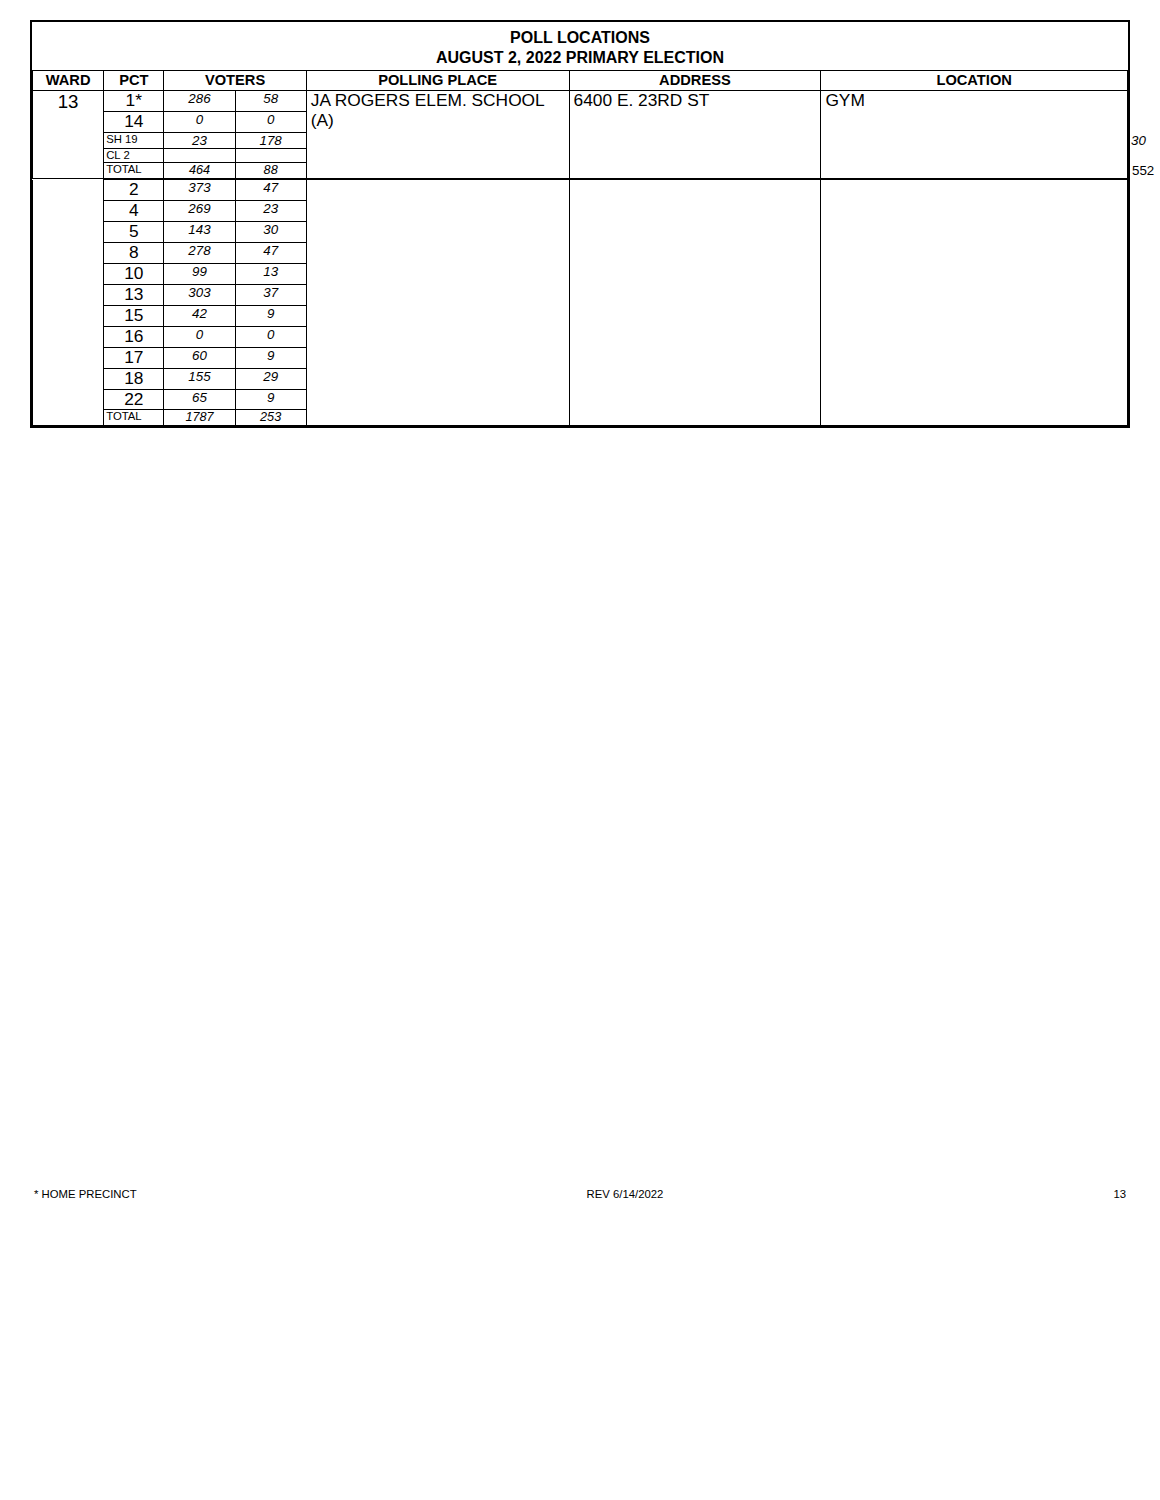POLL LOCATIONS
AUGUST 2, 2022 PRIMARY ELECTION
| WARD | PCT | VOTERS | POLLING PLACE | ADDRESS | LOCATION |
| --- | --- | --- | --- | --- | --- |
| 13 | 1* | 286 | 58 | JA ROGERS ELEM. SCHOOL (A) | 6400 E. 23RD ST | GYM |
| 14 | 0 | 0 |
| SH 19 | 23 | 178 | 30 |
| CL 2 | | | |
| TOTAL | 464 | 88 | 552 |
| | 2 | 373 | 47 | | | |
| 4 | 269 | 23 |
| 5 | 143 | 30 |
| 8 | 278 | 47 |
| 10 | 99 | 13 |
| 13 | 303 | 37 |
| 15 | 42 | 9 |
| 16 | 0 | 0 |
| 17 | 60 | 9 |
| 18 | 155 | 29 |
| 22 | 65 | 9 |
| TOTAL | 1787 | 253 |
* HOME PRECINCT
REV 6/14/2022
13